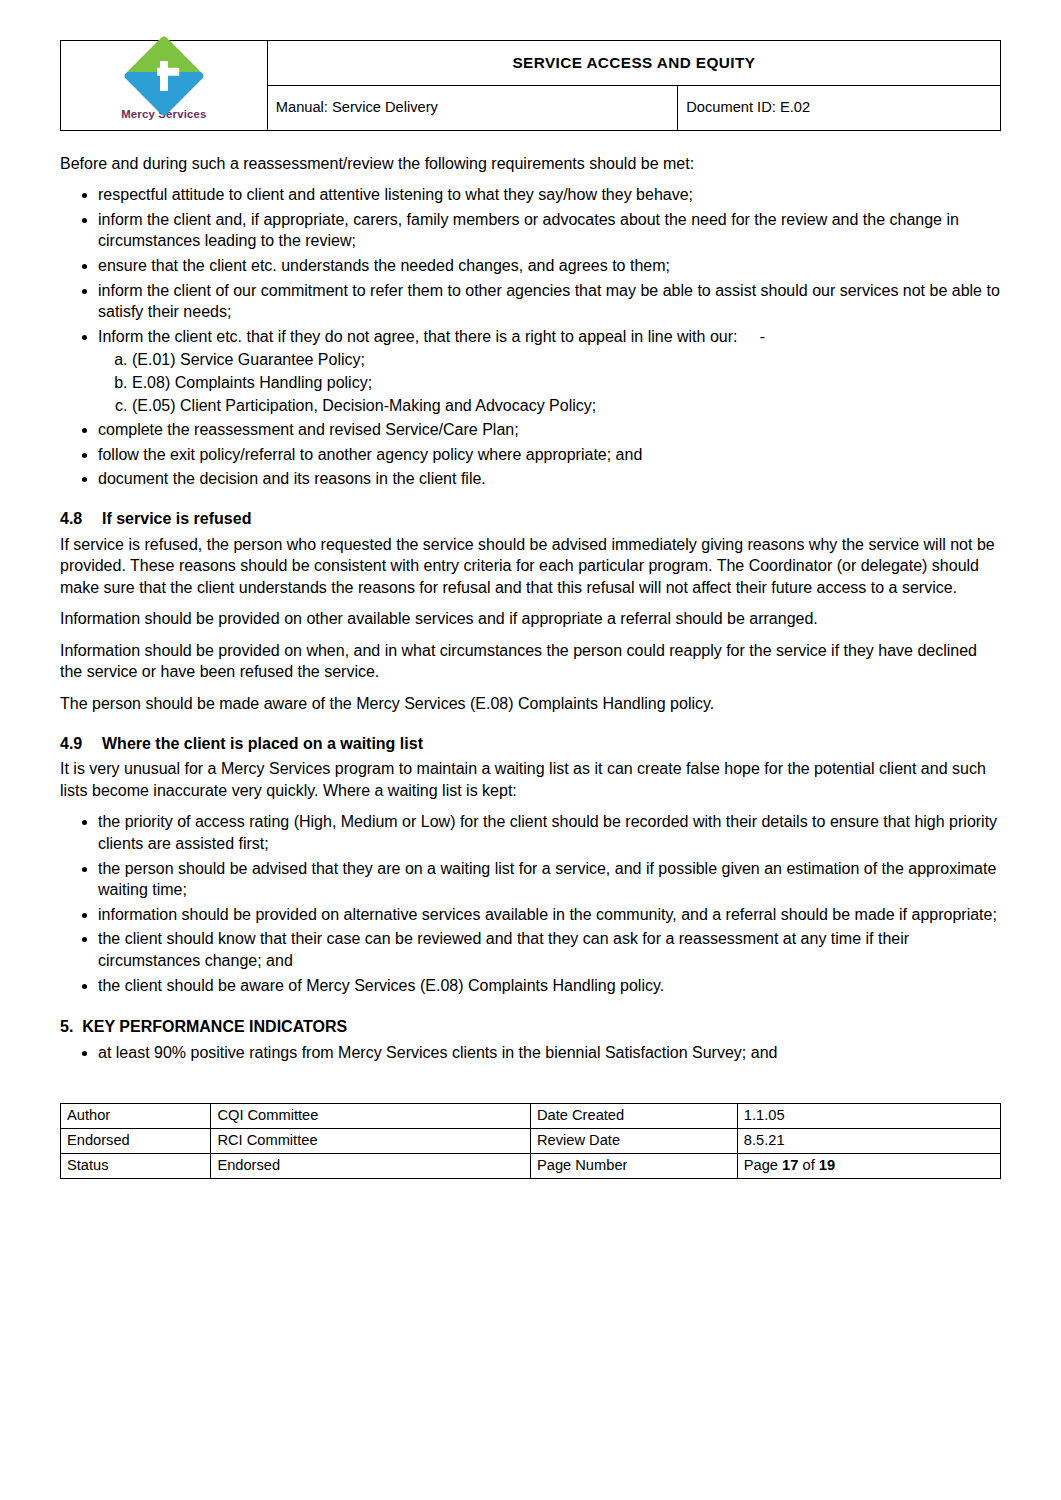| Mercy Services | SERVICE ACCESS AND EQUITY |
| Manual: Service Delivery | Document ID: E.02 |
Before and during such a reassessment/review the following requirements should be met:
respectful attitude to client and attentive listening to what they say/how they behave;
inform the client and, if appropriate, carers, family members or advocates about the need for the review and the change in circumstances leading to the review;
ensure that the client etc. understands the needed changes, and agrees to them;
inform the client of our commitment to refer them to other agencies that may be able to assist should our services not be able to satisfy their needs;
Inform the client etc. that if they do not agree, that there is a right to appeal in line with our: -
(E.01) Service Guarantee Policy;
E.08) Complaints Handling policy;
(E.05) Client Participation, Decision-Making and Advocacy Policy;
complete the reassessment and revised Service/Care Plan;
follow the exit policy/referral to another agency policy where appropriate; and
document the decision and its reasons in the client file.
4.8 If service is refused
If service is refused, the person who requested the service should be advised immediately giving reasons why the service will not be provided. These reasons should be consistent with entry criteria for each particular program. The Coordinator (or delegate) should make sure that the client understands the reasons for refusal and that this refusal will not affect their future access to a service.
Information should be provided on other available services and if appropriate a referral should be arranged.
Information should be provided on when, and in what circumstances the person could reapply for the service if they have declined the service or have been refused the service.
The person should be made aware of the Mercy Services (E.08) Complaints Handling policy.
4.9 Where the client is placed on a waiting list
It is very unusual for a Mercy Services program to maintain a waiting list as it can create false hope for the potential client and such lists become inaccurate very quickly. Where a waiting list is kept:
the priority of access rating (High, Medium or Low) for the client should be recorded with their details to ensure that high priority clients are assisted first;
the person should be advised that they are on a waiting list for a service, and if possible given an estimation of the approximate waiting time;
information should be provided on alternative services available in the community, and a referral should be made if appropriate;
the client should know that their case can be reviewed and that they can ask for a reassessment at any time if their circumstances change; and
the client should be aware of Mercy Services (E.08) Complaints Handling policy.
5. KEY PERFORMANCE INDICATORS
at least 90% positive ratings from Mercy Services clients in the biennial Satisfaction Survey; and
| Author | CQI Committee | Date Created | 1.1.05 |
| Endorsed | RCI Committee | Review Date | 8.5.21 |
| Status | Endorsed | Page Number | Page 17 of 19 |